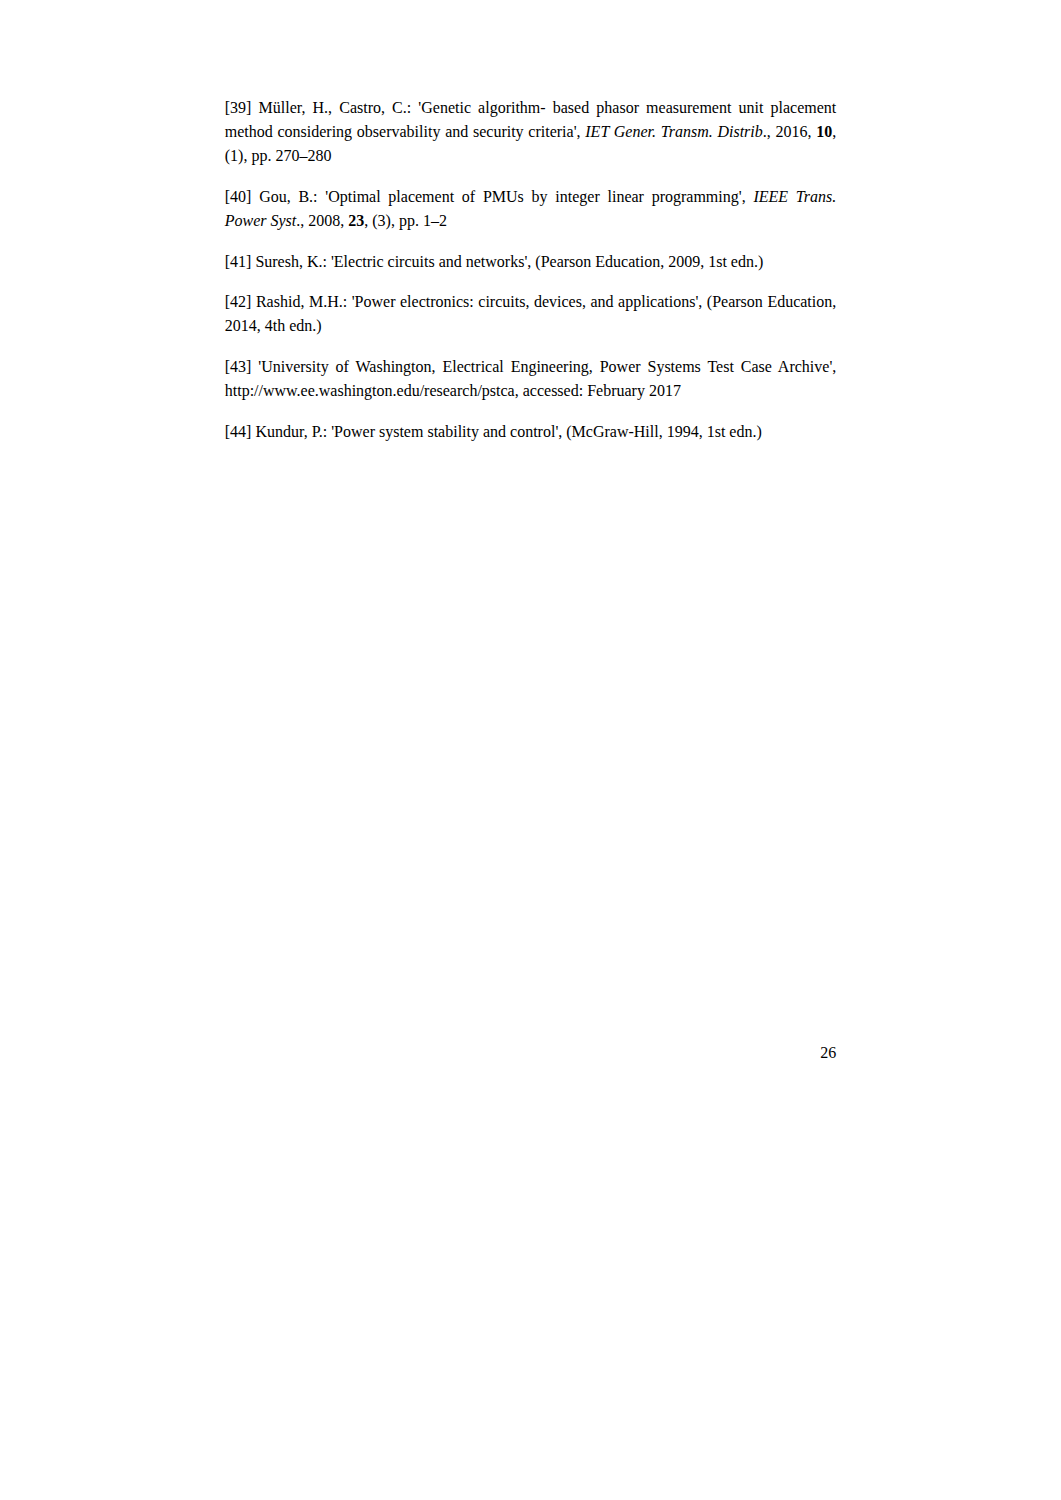[39] Müller, H., Castro, C.: 'Genetic algorithm- based phasor measurement unit placement method considering observability and security criteria', IET Gener. Transm. Distrib., 2016, 10, (1), pp. 270–280
[40] Gou, B.: 'Optimal placement of PMUs by integer linear programming', IEEE Trans. Power Syst., 2008, 23, (3), pp. 1–2
[41] Suresh, K.: 'Electric circuits and networks', (Pearson Education, 2009, 1st edn.)
[42] Rashid, M.H.: 'Power electronics: circuits, devices, and applications', (Pearson Education, 2014, 4th edn.)
[43] 'University of Washington, Electrical Engineering, Power Systems Test Case Archive', http://www.ee.washington.edu/research/pstca, accessed: February 2017
[44] Kundur, P.: 'Power system stability and control', (McGraw-Hill, 1994, 1st edn.)
26